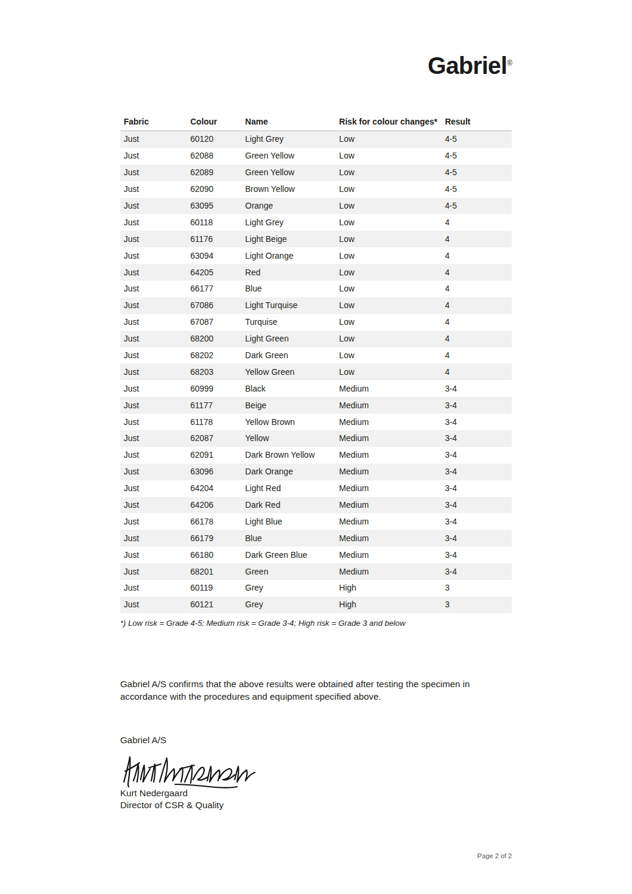Gabriel®
| Fabric | Colour | Name | Risk for colour changes* | Result |
| --- | --- | --- | --- | --- |
| Just | 60120 | Light Grey | Low | 4-5 |
| Just | 62088 | Green Yellow | Low | 4-5 |
| Just | 62089 | Green Yellow | Low | 4-5 |
| Just | 62090 | Brown Yellow | Low | 4-5 |
| Just | 63095 | Orange | Low | 4-5 |
| Just | 60118 | Light Grey | Low | 4 |
| Just | 61176 | Light Beige | Low | 4 |
| Just | 63094 | Light Orange | Low | 4 |
| Just | 64205 | Red | Low | 4 |
| Just | 66177 | Blue | Low | 4 |
| Just | 67086 | Light Turquise | Low | 4 |
| Just | 67087 | Turquise | Low | 4 |
| Just | 68200 | Light Green | Low | 4 |
| Just | 68202 | Dark Green | Low | 4 |
| Just | 68203 | Yellow Green | Low | 4 |
| Just | 60999 | Black | Medium | 3-4 |
| Just | 61177 | Beige | Medium | 3-4 |
| Just | 61178 | Yellow Brown | Medium | 3-4 |
| Just | 62087 | Yellow | Medium | 3-4 |
| Just | 62091 | Dark Brown Yellow | Medium | 3-4 |
| Just | 63096 | Dark Orange | Medium | 3-4 |
| Just | 64204 | Light Red | Medium | 3-4 |
| Just | 64206 | Dark Red | Medium | 3-4 |
| Just | 66178 | Light Blue | Medium | 3-4 |
| Just | 66179 | Blue | Medium | 3-4 |
| Just | 66180 | Dark Green Blue | Medium | 3-4 |
| Just | 68201 | Green | Medium | 3-4 |
| Just | 60119 | Grey | High | 3 |
| Just | 60121 | Grey | High | 3 |
*) Low risk = Grade 4-5; Medium risk = Grade 3-4; High risk = Grade 3 and below
Gabriel A/S confirms that the above results were obtained after testing the specimen in accordance with the procedures and equipment specified above.
Gabriel A/S
Kurt Nedergaard
Director of CSR & Quality
Page 2 of 2